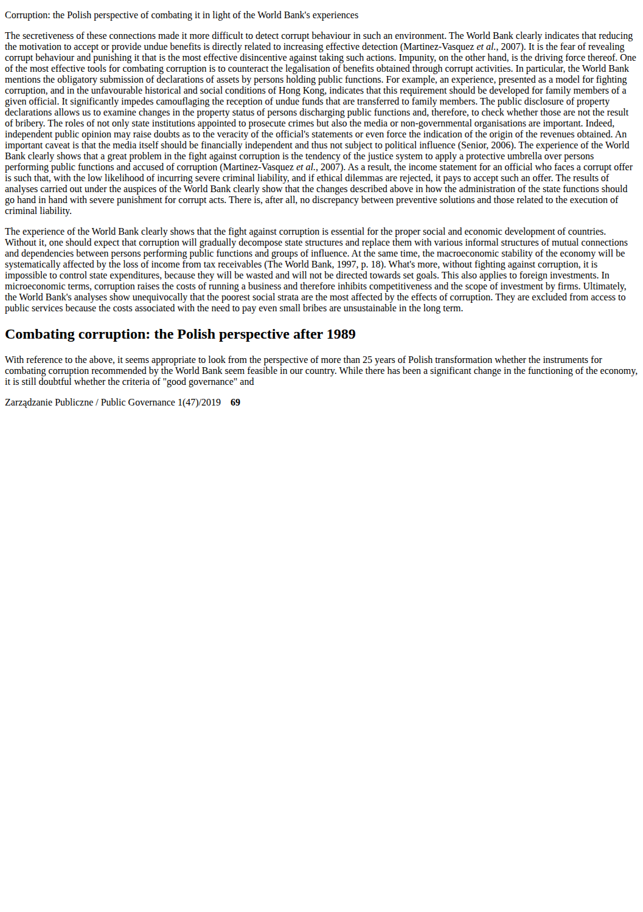Corruption: the Polish perspective of combating it in light of the World Bank's experiences
The secretiveness of these connections made it more difficult to detect corrupt behaviour in such an environment. The World Bank clearly indicates that reducing the motivation to accept or provide undue benefits is directly related to increasing effective detection (Martinez-Vasquez et al., 2007). It is the fear of revealing corrupt behaviour and punishing it that is the most effective disincentive against taking such actions. Impunity, on the other hand, is the driving force thereof. One of the most effective tools for combating corruption is to counteract the legalisation of benefits obtained through corrupt activities. In particular, the World Bank mentions the obligatory submission of declarations of assets by persons holding public functions. For example, an experience, presented as a model for fighting corruption, and in the unfavourable historical and social conditions of Hong Kong, indicates that this requirement should be developed for family members of a given official. It significantly impedes camouflaging the reception of undue funds that are transferred to family members. The public disclosure of property declarations allows us to examine changes in the property status of persons discharging public functions and, therefore, to check whether those are not the result of bribery. The roles of not only state institutions appointed to prosecute crimes but also the media or non-governmental organisations are important. Indeed, independent public opinion may raise doubts as to the veracity of the official's statements or even force the indication of the origin of the revenues obtained. An important caveat is that the media itself should be financially independent and thus not subject to political influence (Senior, 2006). The experience of the World Bank clearly shows that a great problem in the fight against corruption is the tendency of the justice system to apply a protective umbrella over persons performing public functions and accused of corruption (Martinez-Vasquez et al., 2007). As a result, the income statement for an official who faces a corrupt offer is such that, with the low likelihood of incurring severe criminal liability, and if ethical dilemmas are rejected, it pays to accept such an offer. The results of analyses carried out under the auspices of the World Bank clearly show that the changes described above in how the administration of the state functions should go hand in hand with severe punishment for corrupt acts. There is, after all, no discrepancy between preventive solutions and those related to the execution of criminal liability.
The experience of the World Bank clearly shows that the fight against corruption is essential for the proper social and economic development of countries. Without it, one should expect that corruption will gradually decompose state structures and replace them with various informal structures of mutual connections and dependencies between persons performing public functions and groups of influence. At the same time, the macroeconomic stability of the economy will be systematically affected by the loss of income from tax receivables (The World Bank, 1997, p. 18). What's more, without fighting against corruption, it is impossible to control state expenditures, because they will be wasted and will not be directed towards set goals. This also applies to foreign investments. In microeconomic terms, corruption raises the costs of running a business and therefore inhibits competitiveness and the scope of investment by firms. Ultimately, the World Bank's analyses show unequivocally that the poorest social strata are the most affected by the effects of corruption. They are excluded from access to public services because the costs associated with the need to pay even small bribes are unsustainable in the long term.
Combating corruption: the Polish perspective after 1989
With reference to the above, it seems appropriate to look from the perspective of more than 25 years of Polish transformation whether the instruments for combating corruption recommended by the World Bank seem feasible in our country. While there has been a significant change in the functioning of the economy, it is still doubtful whether the criteria of "good governance" and
Zarządzanie Publiczne / Public Governance 1(47)/2019 69